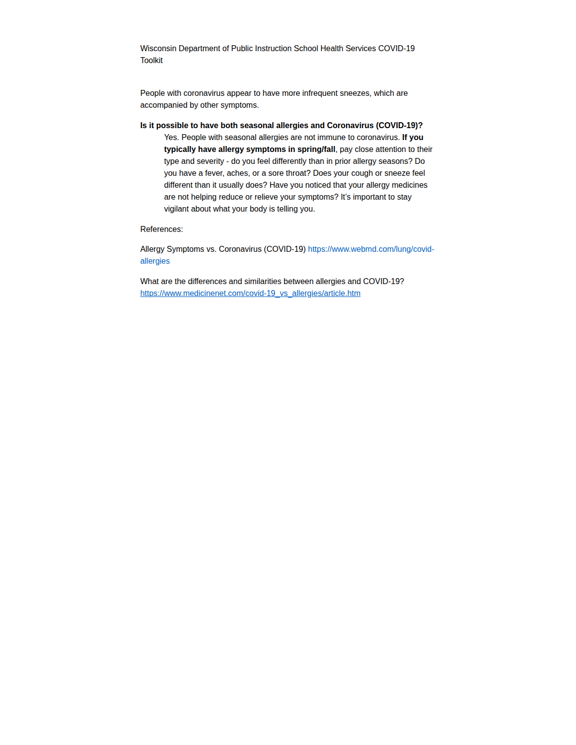Wisconsin Department of Public Instruction School Health Services COVID-19 Toolkit
People with coronavirus appear to have more infrequent sneezes, which are accompanied by other symptoms.
Is it possible to have both seasonal allergies and Coronavirus (COVID-19)?
Yes. People with seasonal allergies are not immune to coronavirus. If you typically have allergy symptoms in spring/fall, pay close attention to their type and severity - do you feel differently than in prior allergy seasons? Do you have a fever, aches, or a sore throat? Does your cough or sneeze feel different than it usually does? Have you noticed that your allergy medicines are not helping reduce or relieve your symptoms? It’s important to stay vigilant about what your body is telling you.
References:
Allergy Symptoms vs. Coronavirus (COVID-19) https://www.webmd.com/lung/covid-allergies
What are the differences and similarities between allergies and COVID-19?
https://www.medicinenet.com/covid-19_vs_allergies/article.htm